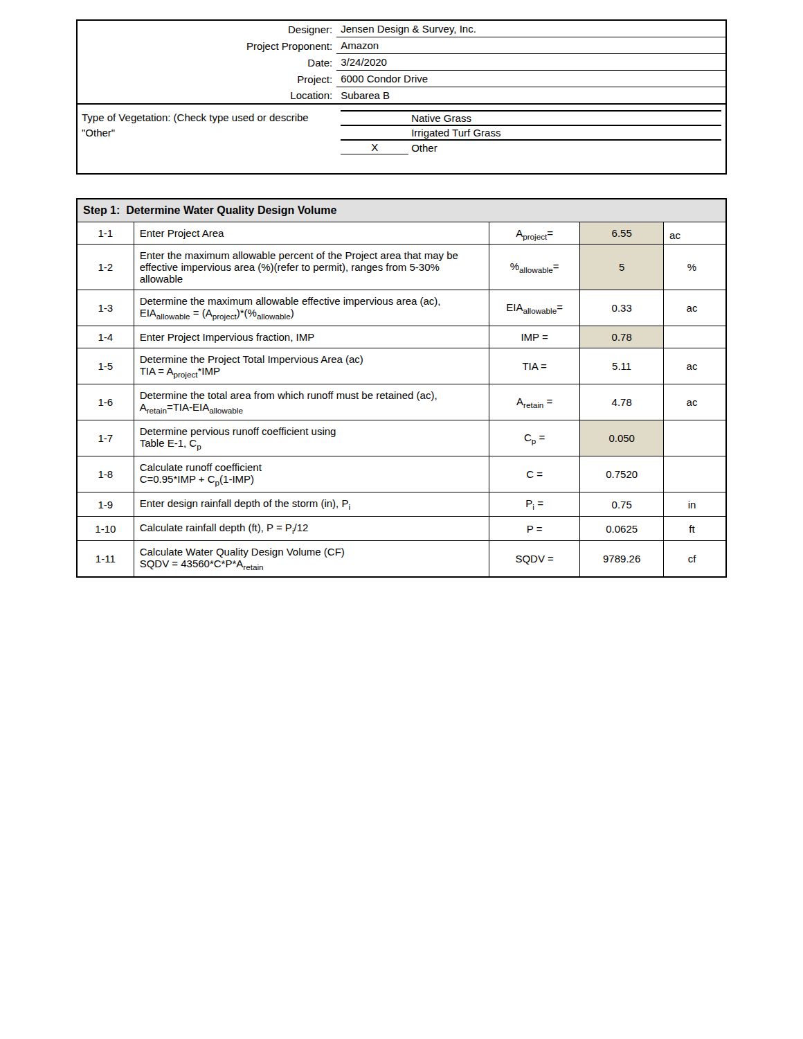| Designer: | Jensen Design & Survey, Inc. |
| Project Proponent: | Amazon |
| Date: | 3/24/2020 |
| Project: | 6000 Condor Drive |
| Location: | Subarea B |
| Type of Vegetation: (Check type used or describe "Other" | / / Native Grass / / / Irrigated Turf Grass / / X / Other / |
| Step 1: Determine Water Quality Design Volume |
| 1-1 | Enter Project Area | A project = | 6.55 | ac |
| 1-2 | Enter the maximum allowable percent of the Project area that may be effective impervious area (%)(refer to permit), ranges from 5-30% allowable | % allowable = | 5 | % |
| 1-3 | Determine the maximum allowable effective impervious area (ac), EIA allowable = (A project )*(% allowable ) | EIA allowable = | 0.33 | ac |
| 1-4 | Enter Project Impervious fraction, IMP | IMP = | 0.78 | |
| 1-5 | Determine the Project Total Impervious Area (ac) TIA = A project *IMP | TIA = | 5.11 | ac |
| 1-6 | Determine the total area from which runoff must be retained (ac), A retain =TIA-EIA allowable | A retain = | 4.78 | ac |
| 1-7 | Determine pervious runoff coefficient using Table E-1, C p | C p = | 0.050 | |
| 1-8 | Calculate runoff coefficient C=0.95*IMP + C p (1-IMP) | C = | 0.7520 | |
| 1-9 | Enter design rainfall depth of the storm (in), P i | P i = | 0.75 | in |
| 1-10 | Calculate rainfall depth (ft), P = P i /12 | P = | 0.0625 | ft |
| 1-11 | Calculate Water Quality Design Volume (CF) SQDV = 43560*C*P*A retain | SQDV = | 9789.26 | cf |